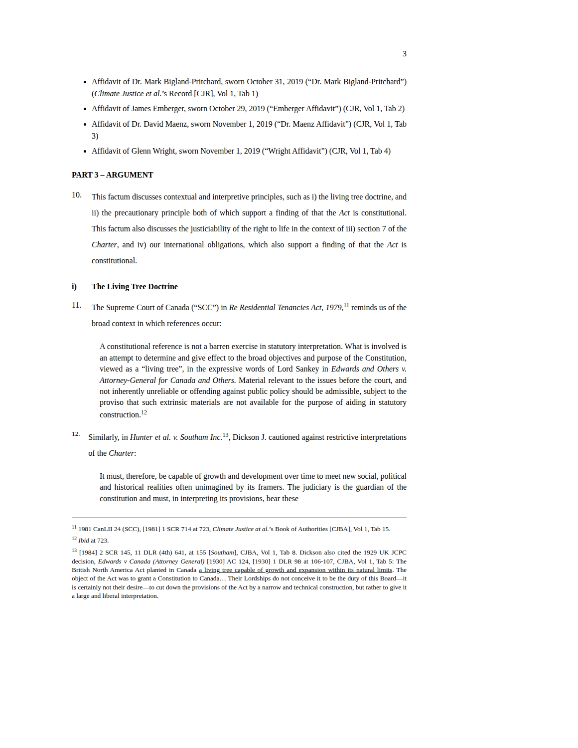3
Affidavit of Dr. Mark Bigland-Pritchard, sworn October 31, 2019 (“Dr. Mark Bigland-Pritchard”) (Climate Justice et al.’s Record [CJR], Vol 1, Tab 1)
Affidavit of James Emberger, sworn October 29, 2019 (“Emberger Affidavit”) (CJR, Vol 1, Tab 2)
Affidavit of Dr. David Maenz, sworn November 1, 2019 (“Dr. Maenz Affidavit”) (CJR, Vol 1, Tab 3)
Affidavit of Glenn Wright, sworn November 1, 2019 (“Wright Affidavit”) (CJR, Vol 1, Tab 4)
PART 3 – ARGUMENT
10.
This factum discusses contextual and interpretive principles, such as i) the living tree doctrine, and ii) the precautionary principle both of which support a finding of that the Act is constitutional. This factum also discusses the justiciability of the right to life in the context of iii) section 7 of the Charter, and iv) our international obligations, which also support a finding of that the Act is constitutional.
i)
The Living Tree Doctrine
11.
The Supreme Court of Canada (“SCC”) in Re Residential Tenancies Act, 1979,11 reminds us of the broad context in which references occur:
A constitutional reference is not a barren exercise in statutory interpretation. What is involved is an attempt to determine and give effect to the broad objectives and purpose of the Constitution, viewed as a “living tree”, in the expressive words of Lord Sankey in Edwards and Others v. Attorney-General for Canada and Others. Material relevant to the issues before the court, and not inherently unreliable or offending against public policy should be admissible, subject to the proviso that such extrinsic materials are not available for the purpose of aiding in statutory construction.12
12.
Similarly, in Hunter et al. v. Southam Inc.13, Dickson J. cautioned against restrictive interpretations of the Charter:
It must, therefore, be capable of growth and development over time to meet new social, political and historical realities often unimagined by its framers. The judiciary is the guardian of the constitution and must, in interpreting its provisions, bear these
11 1981 CanLII 24 (SCC), [1981] 1 SCR 714 at 723, Climate Justice at al.’s Book of Authorities [CJBA], Vol 1, Tab 15.
12 Ibid at 723.
13 [1984] 2 SCR 145, 11 DLR (4th) 641, at 155 [Southam], CJBA, Vol 1, Tab 8. Dickson also cited the 1929 UK JCPC decision, Edwards v Canada (Attorney General) [1930] AC 124, [1930] 1 DLR 98 at 106-107, CJBA, Vol 1, Tab 5: The British North America Act planted in Canada a living tree capable of growth and expansion within its natural limits. The object of the Act was to grant a Constitution to Canada… Their Lordships do not conceive it to be the duty of this Board—it is certainly not their desire—to cut down the provisions of the Act by a narrow and technical construction, but rather to give it a large and liberal interpretation.